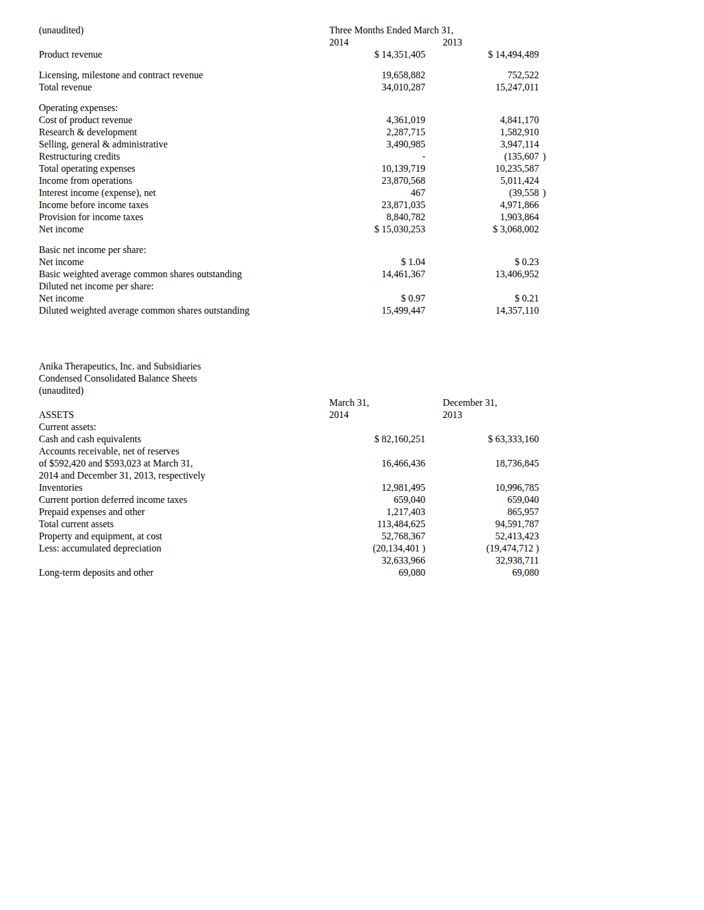| (unaudited) | Three Months Ended March 31, | |
| | 2014 | | 2013 | | |
| Product revenue | $ 14,351,405 | | $ 14,494,489 | | |
| Licensing, milestone and contract revenue | 19,658,882 | | 752,522 | | |
| Total revenue | 34,010,287 | | 15,247,011 | | |
| Operating expenses: | | | | | |
| Cost of product revenue | 4,361,019 | | 4,841,170 | | |
| Research & development | 2,287,715 | | 1,582,910 | | |
| Selling, general & administrative | 3,490,985 | | 3,947,114 | | |
| Restructuring credits | - | | (135,607 | ) | |
| Total operating expenses | 10,139,719 | | 10,235,587 | | |
| Income from operations | 23,870,568 | | 5,011,424 | | |
| Interest income (expense), net | 467 | | (39,558 | ) | |
| Income before income taxes | 23,871,035 | | 4,971,866 | | |
| Provision for income taxes | 8,840,782 | | 1,903,864 | | |
| Net income | $ 15,030,253 | | $ 3,068,002 | | |
| Basic net income per share: | | | | | |
| Net income | $ 1.04 | | $ 0.23 | | |
| Basic weighted average common shares outstanding | 14,461,367 | | 13,406,952 | | |
| Diluted net income per share: | | | | | |
| Net income | $ 0.97 | | $ 0.21 | | |
| Diluted weighted average common shares outstanding | 15,499,447 | | 14,357,110 | | |
| Anika Therapeutics, Inc. and Subsidiaries | | | | | |
| Condensed Consolidated Balance Sheets | | | | | |
| (unaudited) | | | | | |
| | March 31, | | December 31, | | |
| ASSETS | 2014 | | 2013 | | |
| Current assets: | | | | | |
| Cash and cash equivalents | $ 82,160,251 | | $ 63,333,160 | | |
| Accounts receivable, net of reserves | | | | | |
| of $592,420 and $593,023 at March 31, | 16,466,436 | | 18,736,845 | | |
| 2014 and December 31, 2013, respectively | | | | | |
| Inventories | 12,981,495 | | 10,996,785 | | |
| Current portion deferred income taxes | 659,040 | | 659,040 | | |
| Prepaid expenses and other | 1,217,403 | | 865,957 | | |
| Total current assets | 113,484,625 | | 94,591,787 | | |
| Property and equipment, at cost | 52,768,367 | | 52,413,423 | | |
| Less: accumulated depreciation | (20,134,401 ) | | (19,474,712 ) | | |
| | 32,633,966 | | 32,938,711 | | |
| Long-term deposits and other | 69,080 | | 69,080 | | |